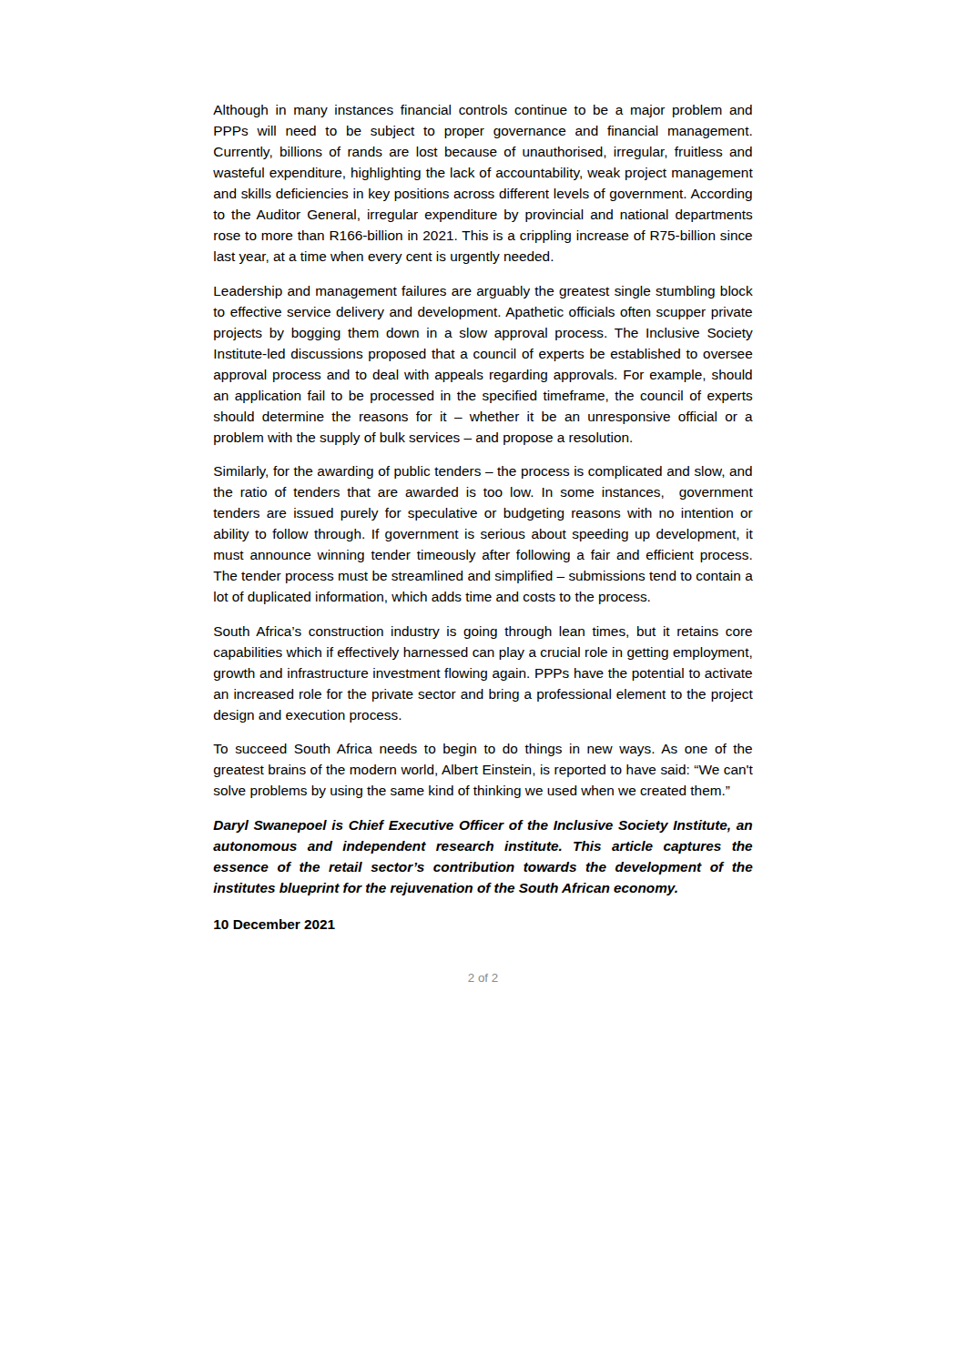Although in many instances financial controls continue to be a major problem and PPPs will need to be subject to proper governance and financial management. Currently, billions of rands are lost because of unauthorised, irregular, fruitless and wasteful expenditure, highlighting the lack of accountability, weak project management and skills deficiencies in key positions across different levels of government. According to the Auditor General, irregular expenditure by provincial and national departments rose to more than R166-billion in 2021. This is a crippling increase of R75-billion since last year, at a time when every cent is urgently needed.
Leadership and management failures are arguably the greatest single stumbling block to effective service delivery and development. Apathetic officials often scupper private projects by bogging them down in a slow approval process. The Inclusive Society Institute-led discussions proposed that a council of experts be established to oversee approval process and to deal with appeals regarding approvals. For example, should an application fail to be processed in the specified timeframe, the council of experts should determine the reasons for it – whether it be an unresponsive official or a problem with the supply of bulk services – and propose a resolution.
Similarly, for the awarding of public tenders – the process is complicated and slow, and the ratio of tenders that are awarded is too low. In some instances, government tenders are issued purely for speculative or budgeting reasons with no intention or ability to follow through. If government is serious about speeding up development, it must announce winning tender timeously after following a fair and efficient process. The tender process must be streamlined and simplified – submissions tend to contain a lot of duplicated information, which adds time and costs to the process.
South Africa’s construction industry is going through lean times, but it retains core capabilities which if effectively harnessed can play a crucial role in getting employment, growth and infrastructure investment flowing again. PPPs have the potential to activate an increased role for the private sector and bring a professional element to the project design and execution process.
To succeed South Africa needs to begin to do things in new ways. As one of the greatest brains of the modern world, Albert Einstein, is reported to have said: “We can't solve problems by using the same kind of thinking we used when we created them.”
Daryl Swanepoel is Chief Executive Officer of the Inclusive Society Institute, an autonomous and independent research institute. This article captures the essence of the retail sector’s contribution towards the development of the institutes blueprint for the rejuvenation of the South African economy.
10 December 2021
2 of 2